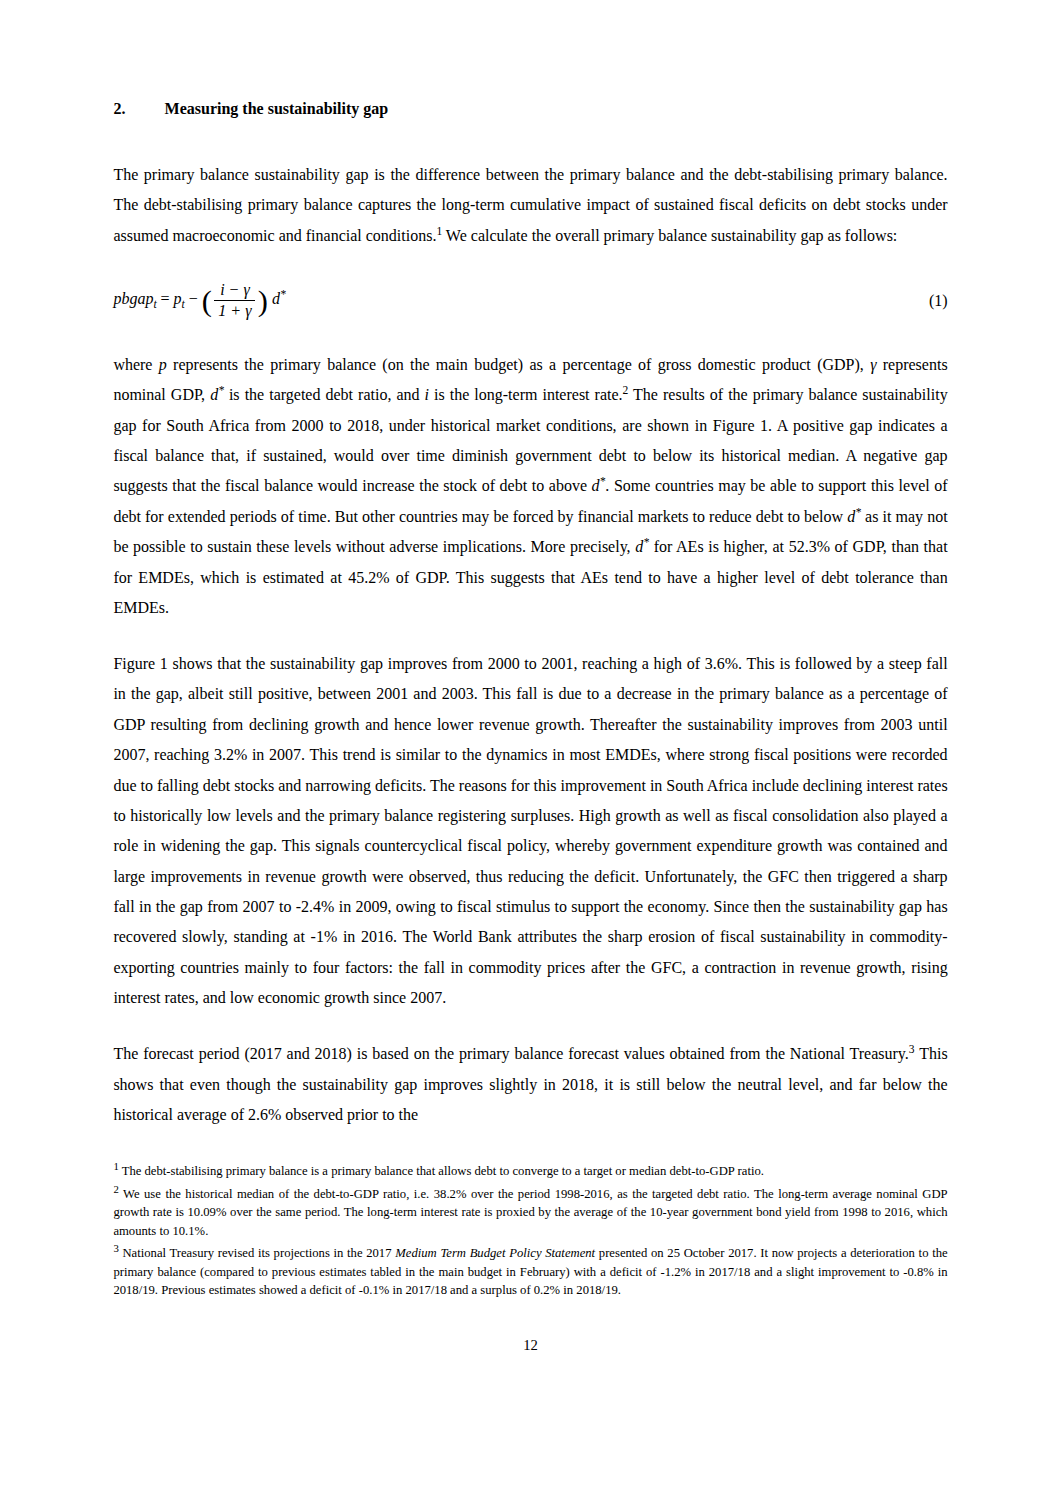2. Measuring the sustainability gap
The primary balance sustainability gap is the difference between the primary balance and the debt-stabilising primary balance. The debt-stabilising primary balance captures the long-term cumulative impact of sustained fiscal deficits on debt stocks under assumed macroeconomic and financial conditions.1 We calculate the overall primary balance sustainability gap as follows:
pbgapt = pt − (i − γ 1 + γ) d* (1)
where p represents the primary balance (on the main budget) as a percentage of gross domestic product (GDP), γ represents nominal GDP, d* is the targeted debt ratio, and i is the long-term interest rate.2 The results of the primary balance sustainability gap for South Africa from 2000 to 2018, under historical market conditions, are shown in Figure 1. A positive gap indicates a fiscal balance that, if sustained, would over time diminish government debt to below its historical median. A negative gap suggests that the fiscal balance would increase the stock of debt to above d*. Some countries may be able to support this level of debt for extended periods of time. But other countries may be forced by financial markets to reduce debt to below d* as it may not be possible to sustain these levels without adverse implications. More precisely, d* for AEs is higher, at 52.3% of GDP, than that for EMDEs, which is estimated at 45.2% of GDP. This suggests that AEs tend to have a higher level of debt tolerance than EMDEs.
Figure 1 shows that the sustainability gap improves from 2000 to 2001, reaching a high of 3.6%. This is followed by a steep fall in the gap, albeit still positive, between 2001 and 2003. This fall is due to a decrease in the primary balance as a percentage of GDP resulting from declining growth and hence lower revenue growth. Thereafter the sustainability improves from 2003 until 2007, reaching 3.2% in 2007. This trend is similar to the dynamics in most EMDEs, where strong fiscal positions were recorded due to falling debt stocks and narrowing deficits. The reasons for this improvement in South Africa include declining interest rates to historically low levels and the primary balance registering surpluses. High growth as well as fiscal consolidation also played a role in widening the gap. This signals countercyclical fiscal policy, whereby government expenditure growth was contained and large improvements in revenue growth were observed, thus reducing the deficit. Unfortunately, the GFC then triggered a sharp fall in the gap from 2007 to -2.4% in 2009, owing to fiscal stimulus to support the economy. Since then the sustainability gap has recovered slowly, standing at -1% in 2016. The World Bank attributes the sharp erosion of fiscal sustainability in commodity-exporting countries mainly to four factors: the fall in commodity prices after the GFC, a contraction in revenue growth, rising interest rates, and low economic growth since 2007.
The forecast period (2017 and 2018) is based on the primary balance forecast values obtained from the National Treasury.3 This shows that even though the sustainability gap improves slightly in 2018, it is still below the neutral level, and far below the historical average of 2.6% observed prior to the
1 The debt-stabilising primary balance is a primary balance that allows debt to converge to a target or median debt-to-GDP ratio.
2 We use the historical median of the debt-to-GDP ratio, i.e. 38.2% over the period 1998-2016, as the targeted debt ratio. The long-term average nominal GDP growth rate is 10.09% over the same period. The long-term interest rate is proxied by the average of the 10-year government bond yield from 1998 to 2016, which amounts to 10.1%.
3 National Treasury revised its projections in the 2017 Medium Term Budget Policy Statement presented on 25 October 2017. It now projects a deterioration to the primary balance (compared to previous estimates tabled in the main budget in February) with a deficit of -1.2% in 2017/18 and a slight improvement to -0.8% in 2018/19. Previous estimates showed a deficit of -0.1% in 2017/18 and a surplus of 0.2% in 2018/19.
12